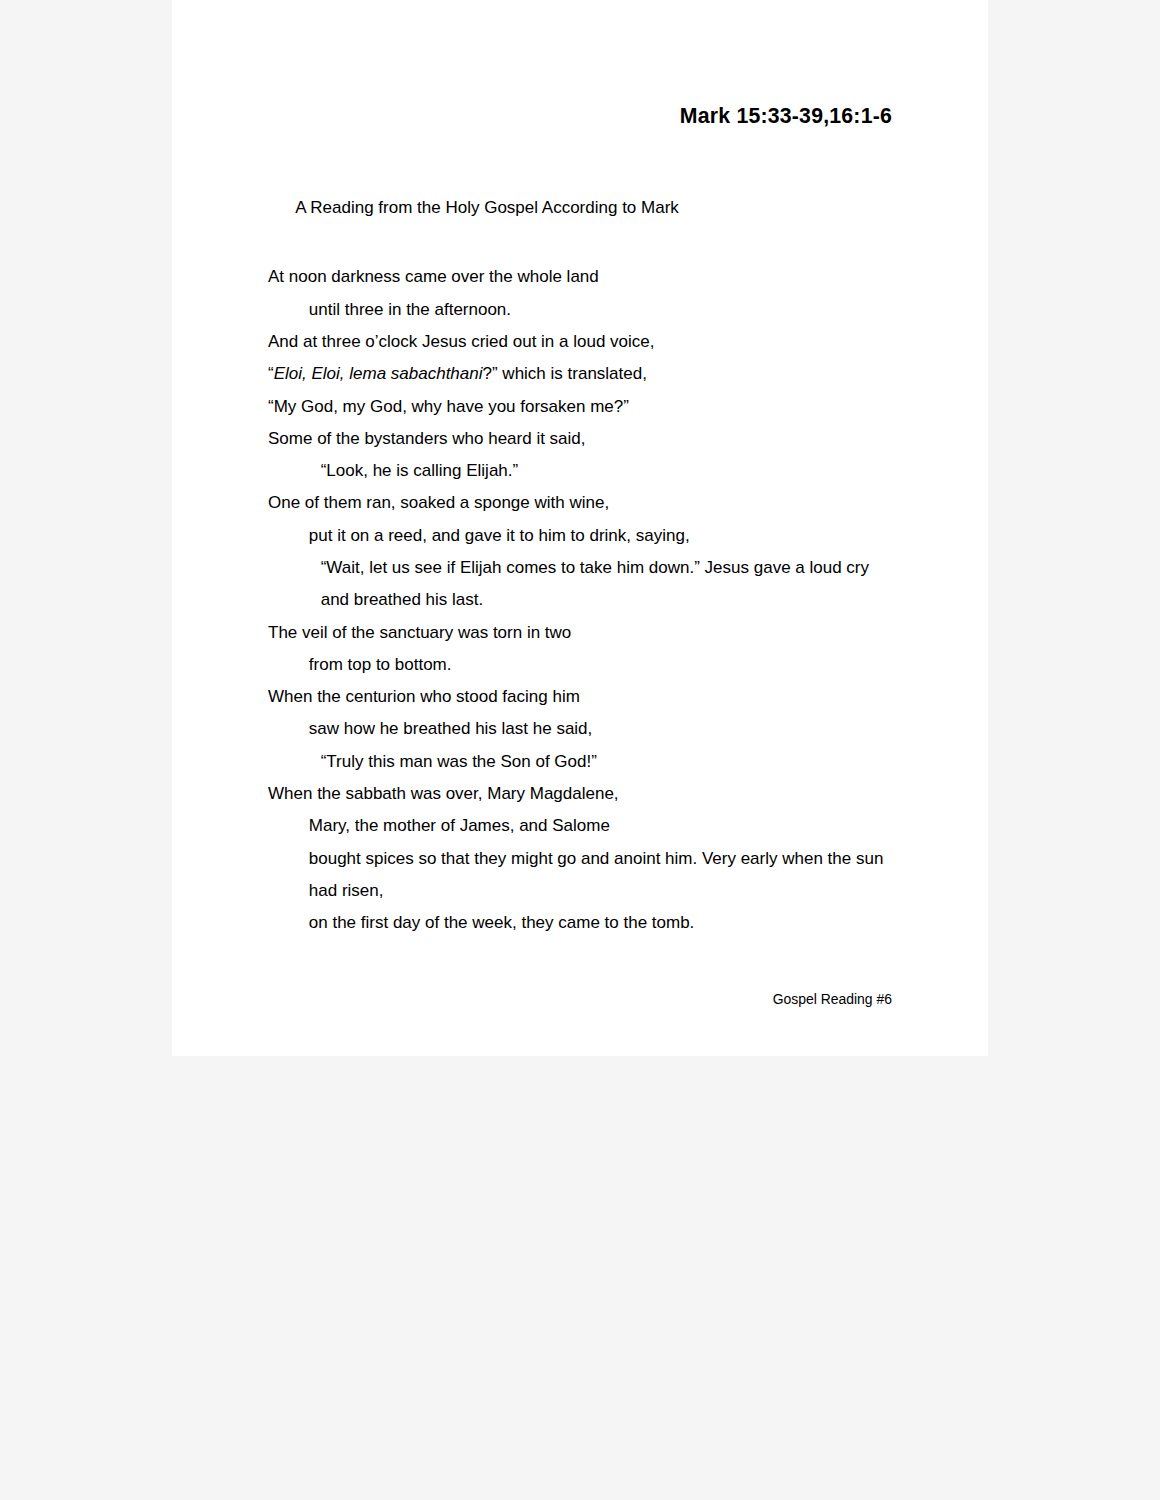Mark 15:33-39,16:1-6
A Reading from the Holy Gospel According to Mark
At noon darkness came over the whole land
until three in the afternoon.
And at three o’clock Jesus cried out in a loud voice,
“Eloi, Eloi, lema sabachthani?” which is translated,
“My God, my God, why have you forsaken me?”
Some of the bystanders who heard it said,
“Look, he is calling Elijah.”
One of them ran, soaked a sponge with wine,
put it on a reed, and gave it to him to drink, saying,
“Wait, let us see if Elijah comes to take him down.” Jesus gave a loud cry and breathed his last.
The veil of the sanctuary was torn in two
from top to bottom.
When the centurion who stood facing him
saw how he breathed his last he said,
“Truly this man was the Son of God!”
When the sabbath was over, Mary Magdalene,
Mary, the mother of James, and Salome
bought spices so that they might go and anoint him. Very early when the sun had risen,
on the first day of the week, they came to the tomb.
Gospel Reading #6